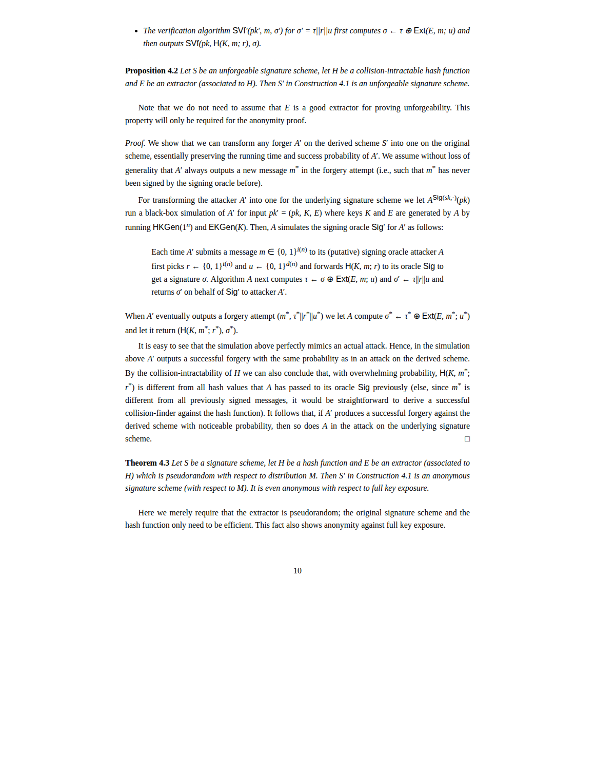The verification algorithm SVf′(pk′, m, σ′) for σ′ = τ||r||u first computes σ ← τ ⊕ Ext(E, m; u) and then outputs SVf(pk, H(K, m; r), σ).
Proposition 4.2 Let S be an unforgeable signature scheme, let H be a collision-intractable hash function and E be an extractor (associated to H). Then S′ in Construction 4.1 is an unforgeable signature scheme.
Note that we do not need to assume that E is a good extractor for proving unforgeability. This property will only be required for the anonymity proof.
Proof. We show that we can transform any forger A′ on the derived scheme S′ into one on the original scheme, essentially preserving the running time and success probability of A′. We assume without loss of generality that A′ always outputs a new message m* in the forgery attempt (i.e., such that m* has never been signed by the signing oracle before).
For transforming the attacker A′ into one for the underlying signature scheme we let ASig(sk,·)(pk) run a black-box simulation of A′ for input pk′ = (pk, K, E) where keys K and E are generated by A by running HKGen(1n) and EKGen(K). Then, A simulates the signing oracle Sig′ for A′ as follows:
Each time A′ submits a message m ∈ {0, 1}i(n) to its (putative) signing oracle attacker A first picks r ← {0, 1}t(n) and u ← {0, 1}d(n) and forwards H(K, m; r) to its oracle Sig to get a signature σ. Algorithm A next computes τ ← σ ⊕ Ext(E, m; u) and σ′ ← τ||r||u and returns σ′ on behalf of Sig′ to attacker A′.
When A′ eventually outputs a forgery attempt (m*, τ*||r*||u*) we let A compute σ* ← τ* ⊕ Ext(E, m*; u*) and let it return (H(K, m*; r*), σ*).
It is easy to see that the simulation above perfectly mimics an actual attack. Hence, in the simulation above A′ outputs a successful forgery with the same probability as in an attack on the derived scheme. By the collision-intractability of H we can also conclude that, with overwhelming probability, H(K, m*; r*) is different from all hash values that A has passed to its oracle Sig previously (else, since m* is different from all previously signed messages, it would be straightforward to derive a successful collision-finder against the hash function). It follows that, if A′ produces a successful forgery against the derived scheme with noticeable probability, then so does A in the attack on the underlying signature scheme. □
Theorem 4.3 Let S be a signature scheme, let H be a hash function and E be an extractor (associated to H) which is pseudorandom with respect to distribution M. Then S′ in Construction 4.1 is an anonymous signature scheme (with respect to M). It is even anonymous with respect to full key exposure.
Here we merely require that the extractor is pseudorandom; the original signature scheme and the hash function only need to be efficient. This fact also shows anonymity against full key exposure.
10